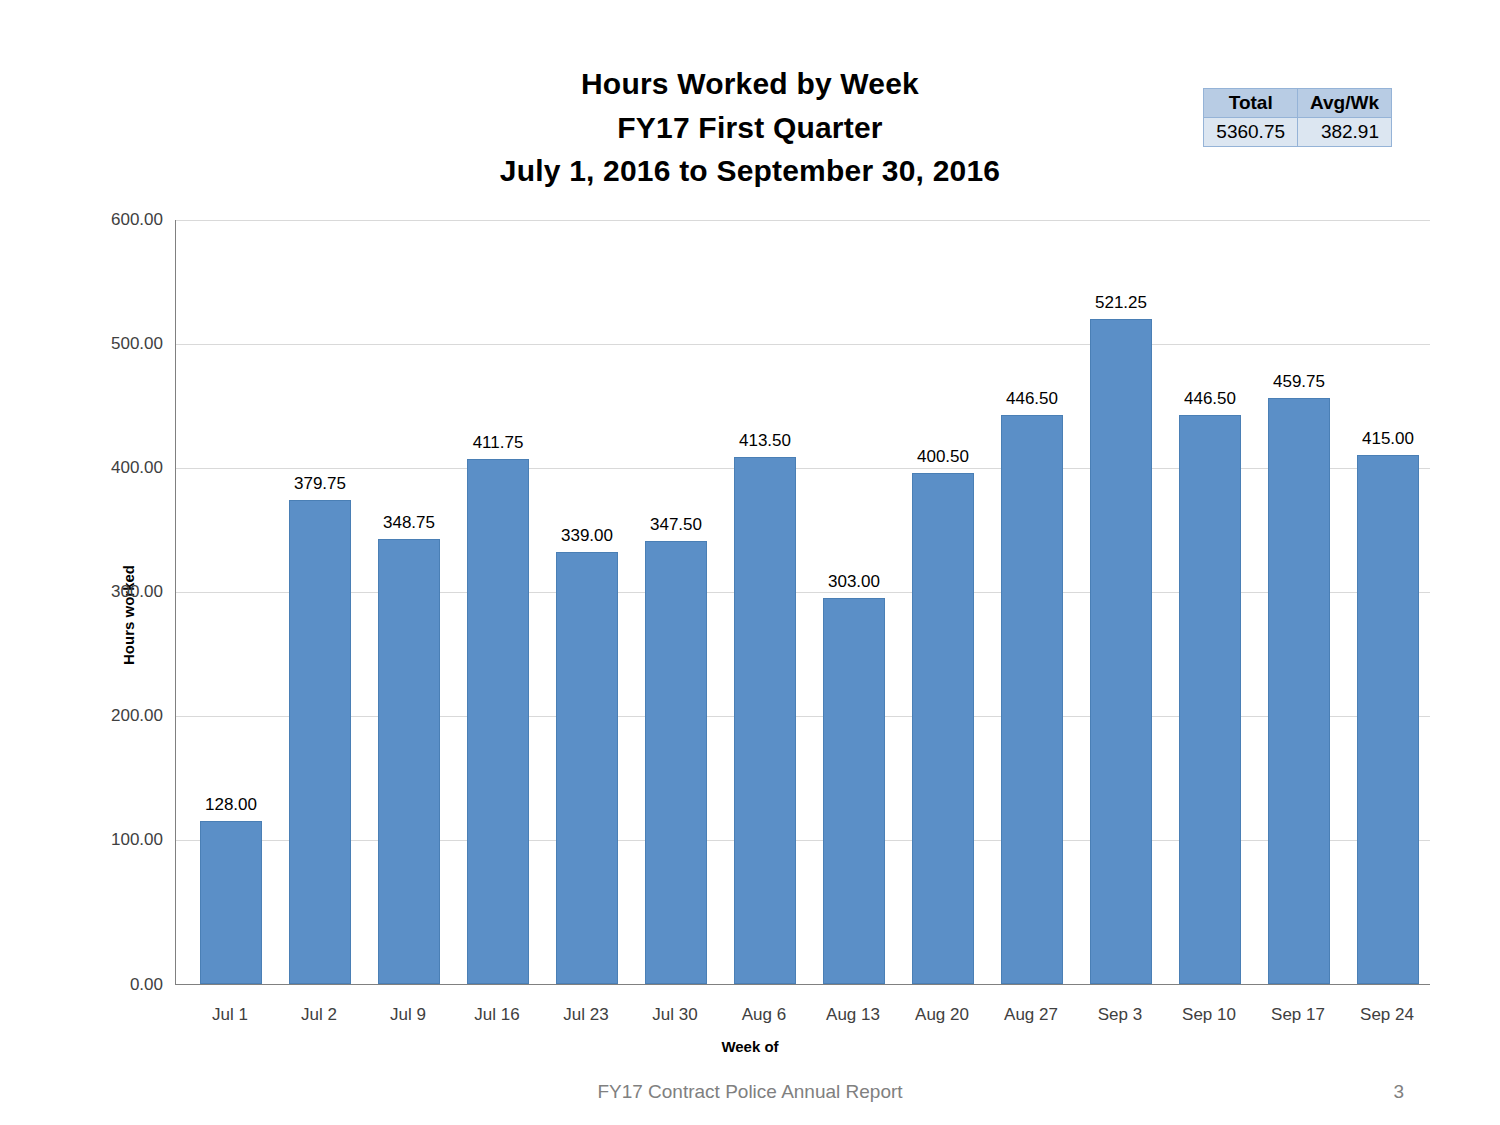Hours Worked by Week
FY17 First Quarter
July 1, 2016 to September 30, 2016
| Total | Avg/Wk |
| --- | --- |
| 5360.75 | 382.91 |
Hours worked
600.00 500.00 400.00 300.00 200.00 100.00 0.00
128.00
379.75
348.75
411.75
339.00
347.50
413.50
303.00
400.50
446.50
521.25
446.50
459.75
415.00
Jul 1 Jul 2 Jul 9 Jul 16 Jul 23 Jul 30 Aug 6 Aug 13 Aug 20 Aug 27 Sep 3 Sep 10 Sep 17 Sep 24
Week of
FY17 Contract Police Annual Report
3